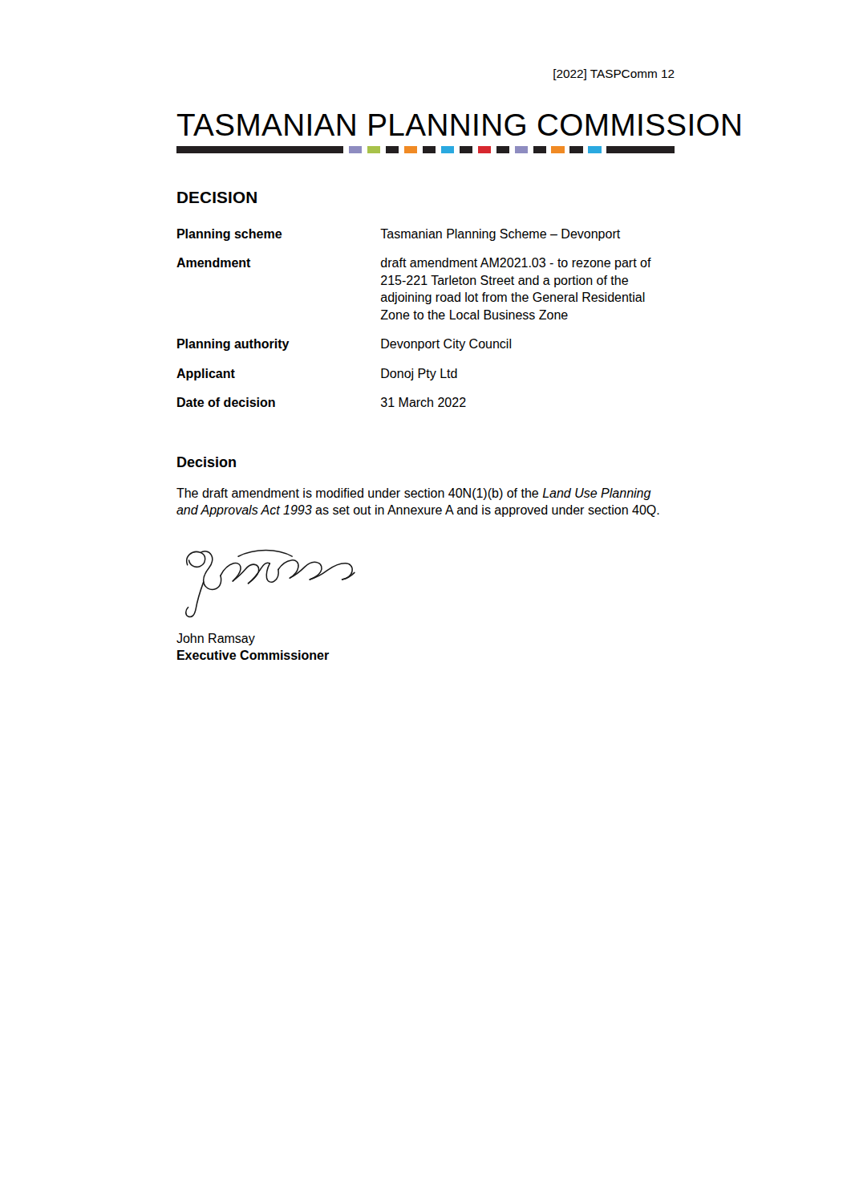[2022] TASPComm 12
TASMANIAN PLANNING COMMISSION
DECISION
| Planning scheme | Tasmanian Planning Scheme – Devonport |
| Amendment | draft amendment AM2021.03 - to rezone part of 215-221 Tarleton Street and a portion of the adjoining road lot from the General Residential Zone to the Local Business Zone |
| Planning authority | Devonport City Council |
| Applicant | Donoj Pty Ltd |
| Date of decision | 31 March 2022 |
Decision
The draft amendment is modified under section 40N(1)(b) of the Land Use Planning and Approvals Act 1993 as set out in Annexure A and is approved under section 40Q.
John Ramsay
Executive Commissioner